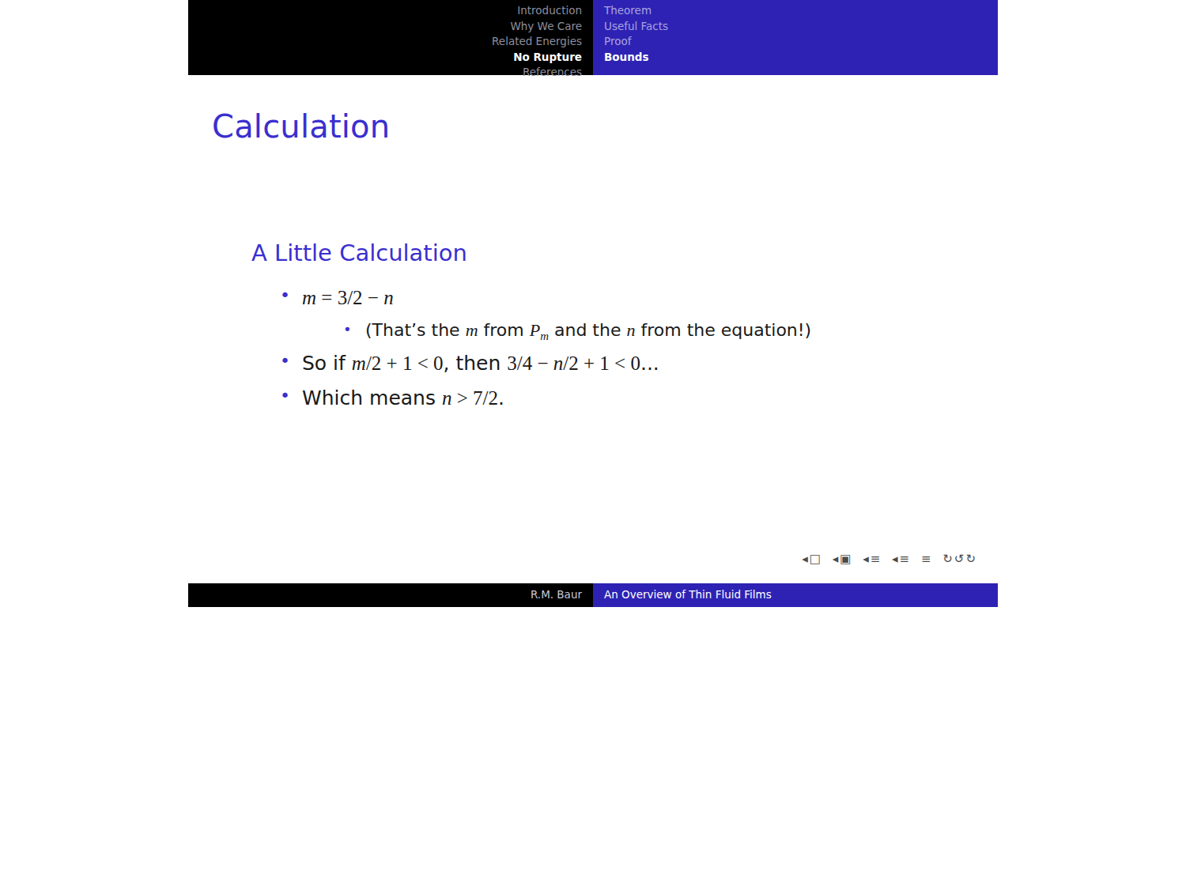Introduction
Why We Care
Related Energies
No Rupture
References
Theorem
Useful Facts
Proof
Bounds
Calculation
A Little Calculation
m = 3/2 − n
(That’s the m from Pm and the n from the equation!)
So if m/2 + 1 < 0, then 3/4 − n/2 + 1 < 0...
Which means n > 7/2.
◂□ ◂▣ ◂≡ ◂≡ ≡ ↻↺↻
R.M. Baur
An Overview of Thin Fluid Films